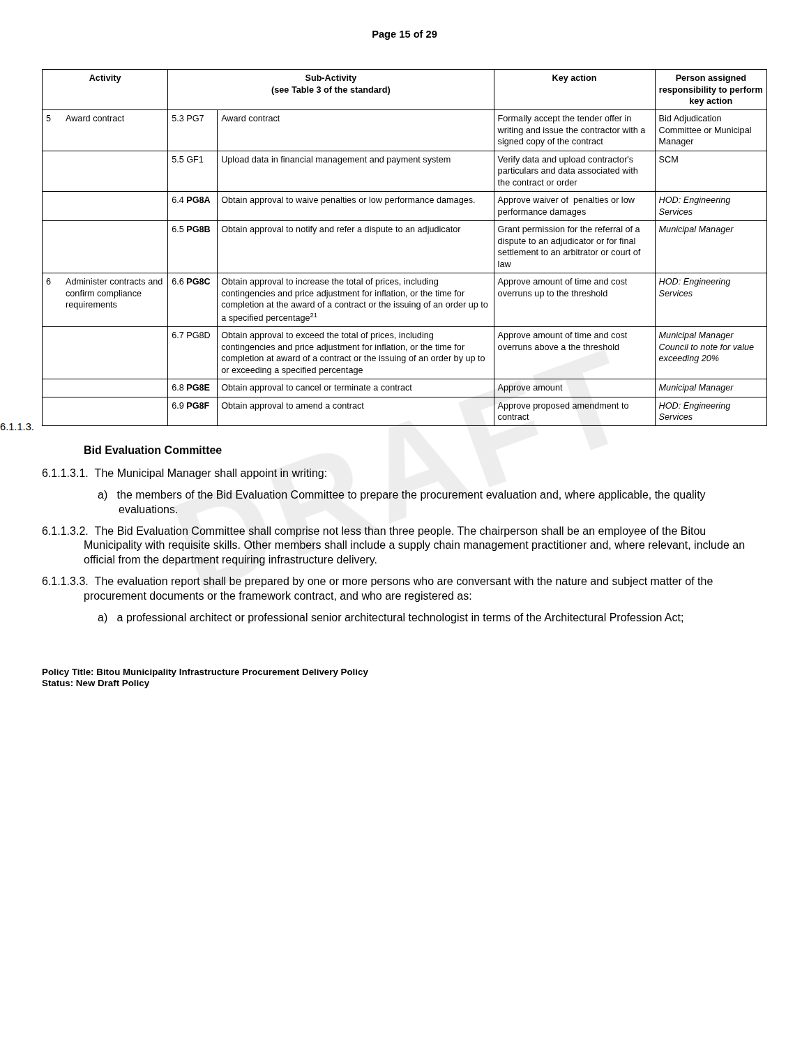DRAFT
Page 15 of 29
| Activity | Sub-Activity (see Table 3 of the standard) | Key action | Person assigned responsibility to perform key action |
| --- | --- | --- | --- |
| 5 | Award contract | 5.3 PG7 | Award contract | Formally accept the tender offer in writing and issue the contractor with a signed copy of the contract | Bid Adjudication Committee or Municipal Manager |
| | | 5.5 GF1 | Upload data in financial management and payment system | Verify data and upload contractor's particulars and data associated with the contract or order | SCM |
| | | 6.4 PG8A | Obtain approval to waive penalties or low performance damages. | Approve waiver of penalties or low performance damages | HOD: Engineering Services |
| | | 6.5 PG8B | Obtain approval to notify and refer a dispute to an adjudicator | Grant permission for the referral of a dispute to an adjudicator or for final settlement to an arbitrator or court of law | Municipal Manager |
| 6 | Administer contracts and confirm compliance requirements | 6.6 PG8C | Obtain approval to increase the total of prices, including contingencies and price adjustment for inflation, or the time for completion at the award of a contract or the issuing of an order up to a specified percentage 21 | Approve amount of time and cost overruns up to the threshold | HOD: Engineering Services |
| | | 6.7 PG8D | Obtain approval to exceed the total of prices, including contingencies and price adjustment for inflation, or the time for completion at award of a contract or the issuing of an order by up to or exceeding a specified percentage | Approve amount of time and cost overruns above a the threshold | Municipal Manager Council to note for value exceeding 20% |
| | | 6.8 PG8E | Obtain approval to cancel or terminate a contract | Approve amount | Municipal Manager |
| | | 6.9 PG8F | Obtain approval to amend a contract | Approve proposed amendment to contract | HOD: Engineering Services |
6.1.1.3.
Bid Evaluation Committee
6.1.1.3.1. The Municipal Manager shall appoint in writing:
a) the members of the Bid Evaluation Committee to prepare the procurement evaluation and, where applicable, the quality evaluations.
6.1.1.3.2. The Bid Evaluation Committee shall comprise not less than three people. The chairperson shall be an employee of the Bitou Municipality with requisite skills. Other members shall include a supply chain management practitioner and, where relevant, include an official from the department requiring infrastructure delivery.
6.1.1.3.3. The evaluation report shall be prepared by one or more persons who are conversant with the nature and subject matter of the procurement documents or the framework contract, and who are registered as:
a) a professional architect or professional senior architectural technologist in terms of the Architectural Profession Act;
Policy Title: Bitou Municipality Infrastructure Procurement Delivery Policy
Status: New Draft Policy